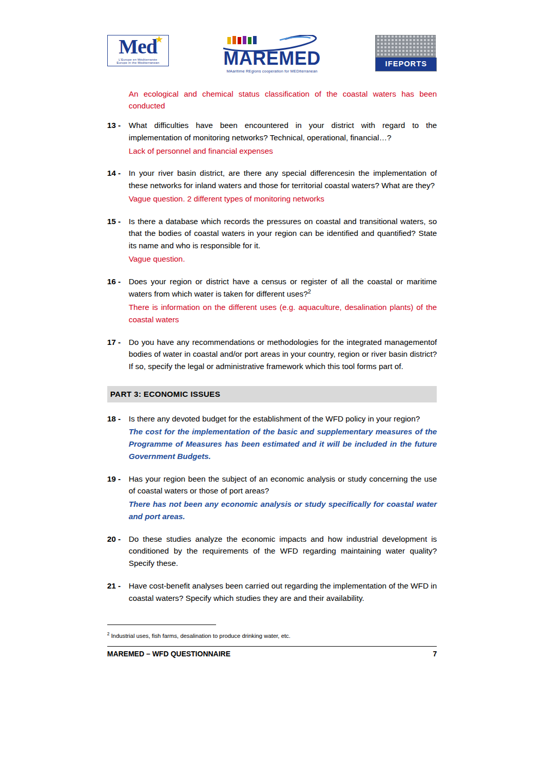Med★
L'Europe en Méditerranée
Europe in the Mediterranean
MAREMED
MAaritime REgions cooperation for MEDiterranean
IFEPORTS
An ecological and chemical status classification of the coastal waters has been conducted
13 - What difficulties have been encountered in your district with regard to the implementation of monitoring networks? Technical, operational, financial…? Lack of personnel and financial expenses
14 - In your river basin district, are there any special differencesin the implementation of these networks for inland waters and those for territorial coastal waters? What are they? Vague question. 2 different types of monitoring networks
15 - Is there a database which records the pressures on coastal and transitional waters, so that the bodies of coastal waters in your region can be identified and quantified? State its name and who is responsible for it. Vague question.
16 - Does your region or district have a census or register of all the coastal or maritime waters from which water is taken for different uses?2 There is information on the different uses (e.g. aquaculture, desalination plants) of the coastal waters
17 - Do you have any recommendations or methodologies for the integrated managementof bodies of water in coastal and/or port areas in your country, region or river basin district? If so, specify the legal or administrative framework which this tool forms part of.
PART 3: ECONOMIC ISSUES
18 - Is there any devoted budget for the establishment of the WFD policy in your region? The cost for the implementation of the basic and supplementary measures of the Programme of Measures has been estimated and it will be included in the future Government Budgets.
19 - Has your region been the subject of an economic analysis or study concerning the use of coastal waters or those of port areas? There has not been any economic analysis or study specifically for coastal water and port areas.
20 - Do these studies analyze the economic impacts and how industrial development is conditioned by the requirements of the WFD regarding maintaining water quality? Specify these.
21 - Have cost-benefit analyses been carried out regarding the implementation of the WFD in coastal waters? Specify which studies they are and their availability.
2 Industrial uses, fish farms, desalination to produce drinking water, etc.
MAREMED – WFD QUESTIONNAIRE 7